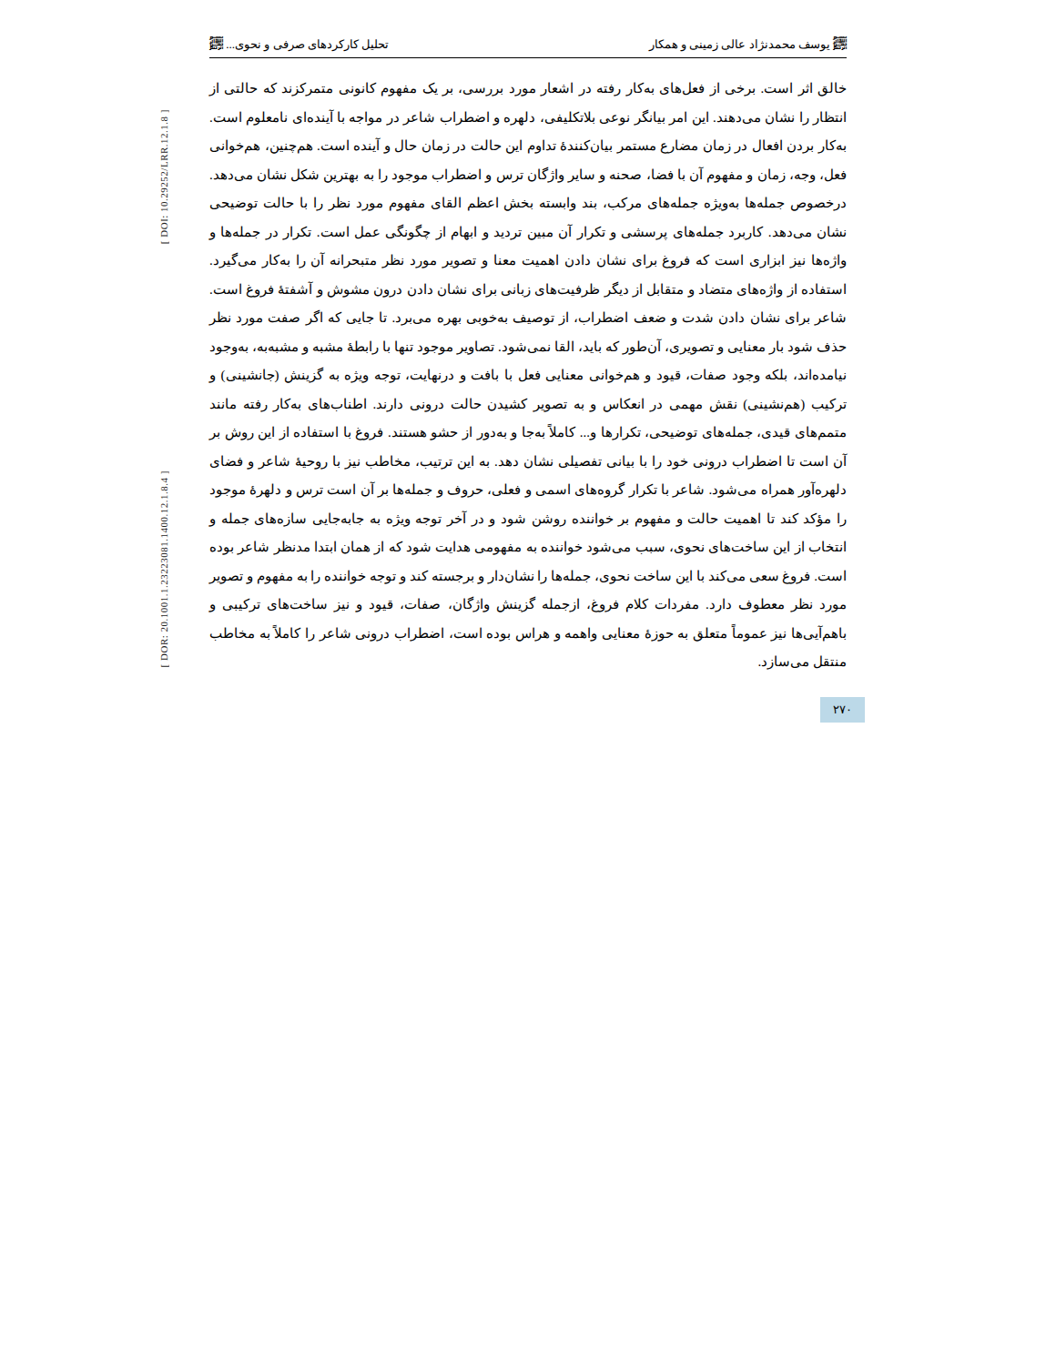[ DOI: 10.29252/LRR.12.1.8 ]
[ DOR: 20.1001.1.23223081.1400.12.1.8.4 ]
﷽ یوسف محمدنژاد عالی زمینی و همکار
تحلیل کارکردهای صرفی و نحوی... ﷽
خالق اثر است. برخی از فعل‌های به‌کار رفته در اشعار مورد بررسی، بر یک مفهوم کانونی متمرکزند که حالتی از انتظار را نشان می‌دهند. این امر بیانگر نوعی بلاتکلیفی، دلهره و اضطراب شاعر در مواجه با آینده‌ای نامعلوم است. به‌کار بردن افعال در زمان مضارع مستمر بیان‌کنندۀ تداوم این حالت در زمان حال و آینده است. هم‌چنین، هم‌خوانی فعل، وجه، زمان و مفهوم آن با فضا، صحنه و سایر واژگان ترس و اضطراب موجود را به بهترین شکل نشان می‌دهد. درخصوص جمله‌ها به‌ویژه جمله‌های مرکب، بند وابسته بخش اعظم القای مفهوم مورد نظر را با حالت توضیحی نشان می‌دهد. کاربرد جمله‌های پرسشی و تکرار آن مبین تردید و ابهام از چگونگی عمل است. تکرار در جمله‌ها و واژه‌ها نیز ابزاری است که فروغ برای نشان دادن اهمیت معنا و تصویر مورد نظر متبحرانه آن را به‌کار می‌گیرد. استفاده از واژه‌های متضاد و متقابل از دیگر ظرفیت‌های زبانی برای نشان دادن درون مشوش و آشفتۀ فروغ است. شاعر برای نشان دادن شدت و ضعف اضطراب، از توصیف به‌خوبی بهره می‌برد. تا جایی که اگر صفت مورد نظر حذف شود بار معنایی و تصویری، آن‌طور که باید، القا نمی‌شود. تصاویر موجود تنها با رابطۀ مشبه و مشبه‌به، به‌وجود نیامده‌اند، بلکه وجود صفات، قیود و هم‌خوانی معنایی فعل با بافت و درنهایت، توجه ویژه به گزینش (جانشینی) و ترکیب (هم‌نشینی) نقش مهمی در انعکاس و به تصویر کشیدن حالت درونی دارند. اطناب‌های به‌کار رفته مانند متمم‌های قیدی، جمله‌های توضیحی، تکرارها و... کاملاً به‌جا و به‌دور از حشو هستند. فروغ با استفاده از این روش بر آن است تا اضطراب درونی خود را با بیانی تفصیلی نشان دهد. به این ترتیب، مخاطب نیز با روحیۀ شاعر و فضای دلهره‌آور همراه می‌شود. شاعر با تکرار گروه‌های اسمی و فعلی، حروف و جمله‌ها بر آن است ترس و دلهرۀ موجود را مؤکد کند تا اهمیت حالت و مفهوم بر خواننده روشن شود و در آخر توجه ویژه به جابه‌جایی سازه‌های جمله و انتخاب از این ساخت‌های نحوی، سبب می‌شود خواننده به مفهومی هدایت شود که از همان ابتدا مدنظر شاعر بوده است. فروغ سعی می‌کند با این ساخت نحوی، جمله‌ها را نشان‌دار و برجسته کند و توجه خواننده را به مفهوم و تصویر مورد نظر معطوف دارد. مفردات کلام فروغ، ازجمله گزینش واژگان، صفات، قیود و نیز ساخت‌های ترکیبی و باهم‌آیی‌ها نیز عموماً متعلق به حوزۀ معنایی واهمه و هراس بوده است، اضطراب درونی شاعر را کاملاً به مخاطب منتقل می‌سازد.
۲۷۰